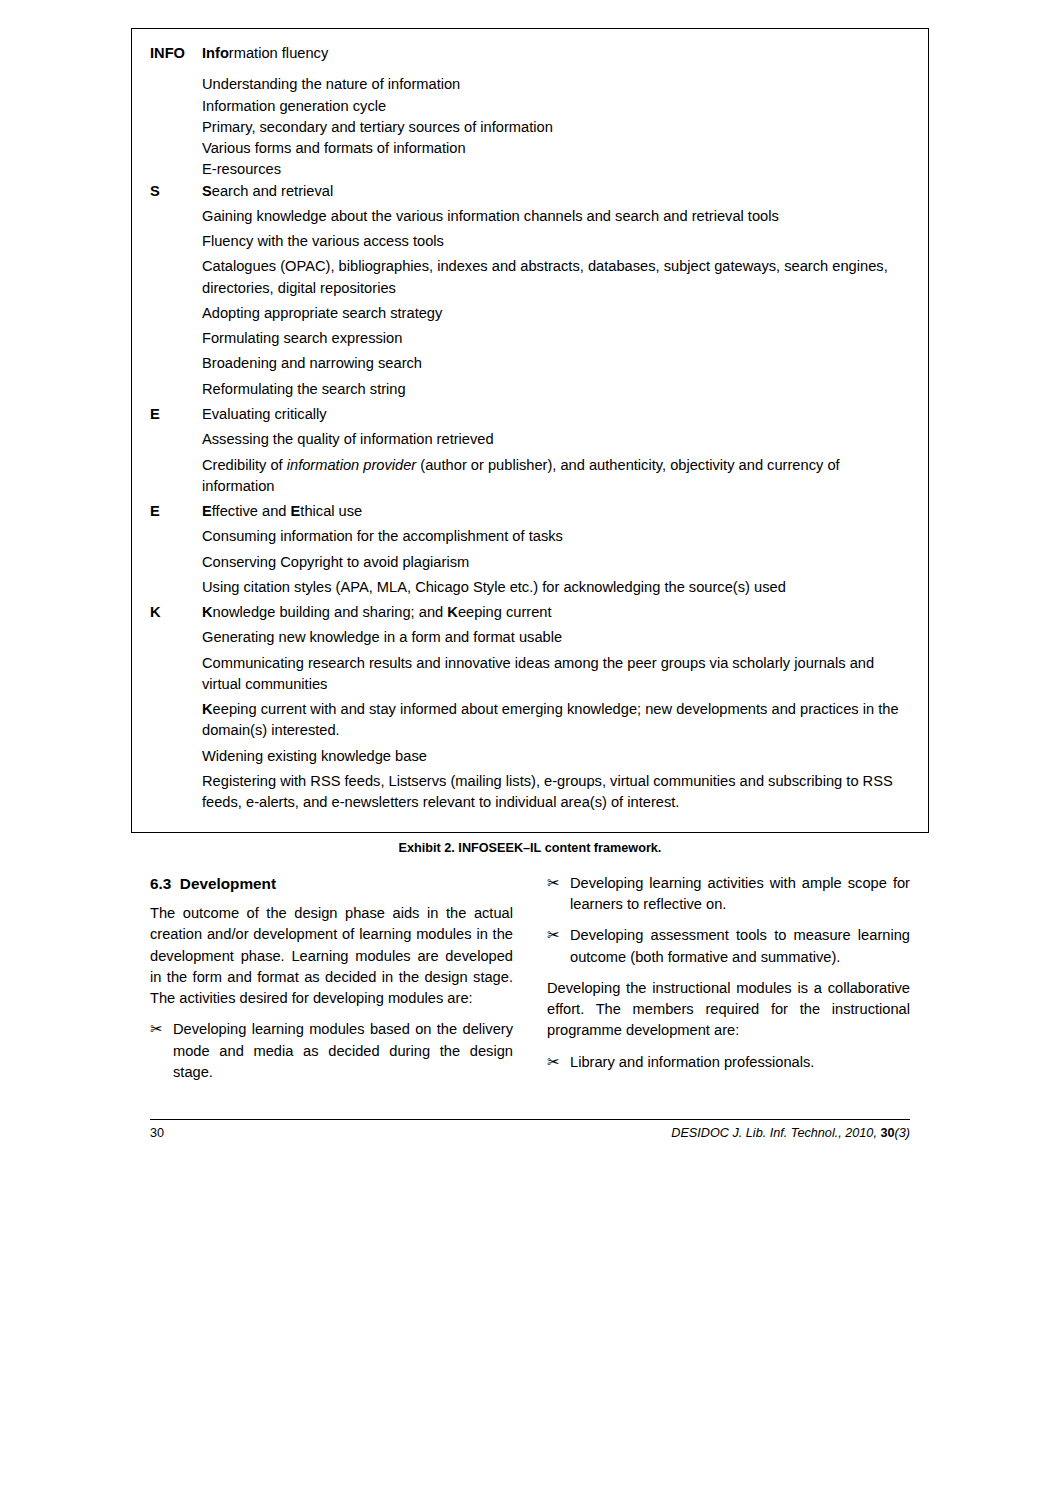| INFO | Info rmation fluency |
| | Understanding the nature of information |
| | Information generation cycle |
| | Primary, secondary and tertiary sources of information |
| | Various forms and formats of information |
| | E-resources |
| S | S earch and retrieval |
| | Gaining knowledge about the various information channels and search and retrieval tools |
| | Fluency with the various access tools |
| | Catalogues (OPAC), bibliographies, indexes and abstracts, databases, subject gateways, search engines, directories, digital repositories |
| | Adopting appropriate search strategy |
| | Formulating search expression |
| | Broadening and narrowing search |
| | Reformulating the search string |
| E | Evaluating critically |
| | Assessing the quality of information retrieved |
| | Credibility of information provider (author or publisher), and authenticity, objectivity and currency of information |
| E | E ffective and E thical use |
| | Consuming information for the accomplishment of tasks |
| | Conserving Copyright to avoid plagiarism |
| | Using citation styles (APA, MLA, Chicago Style etc.) for acknowledging the source(s) used |
| K | K nowledge building and sharing; and K eeping current |
| | Generating new knowledge in a form and format usable |
| | Communicating research results and innovative ideas among the peer groups via scholarly journals and virtual communities |
| | K eeping current with and stay informed about emerging knowledge; new developments and practices in the domain(s) interested. |
| | Widening existing knowledge base |
| | Registering with RSS feeds, Listservs (mailing lists), e-groups, virtual communities and subscribing to RSS feeds, e-alerts, and e-newsletters relevant to individual area(s) of interest. |
Exhibit 2. INFOSEEK–IL content framework.
6.3 Development
The outcome of the design phase aids in the actual creation and/or development of learning modules in the development phase. Learning modules are developed in the form and format as decided in the design stage. The activities desired for developing modules are:
✂ Developing learning modules based on the delivery mode and media as decided during the design stage.
✂ Developing learning activities with ample scope for learners to reflective on.
✂ Developing assessment tools to measure learning outcome (both formative and summative).
Developing the instructional modules is a collaborative effort. The members required for the instructional programme development are:
✂ Library and information professionals.
30
DESIDOC J. Lib. Inf. Technol., 2010, 30(3)